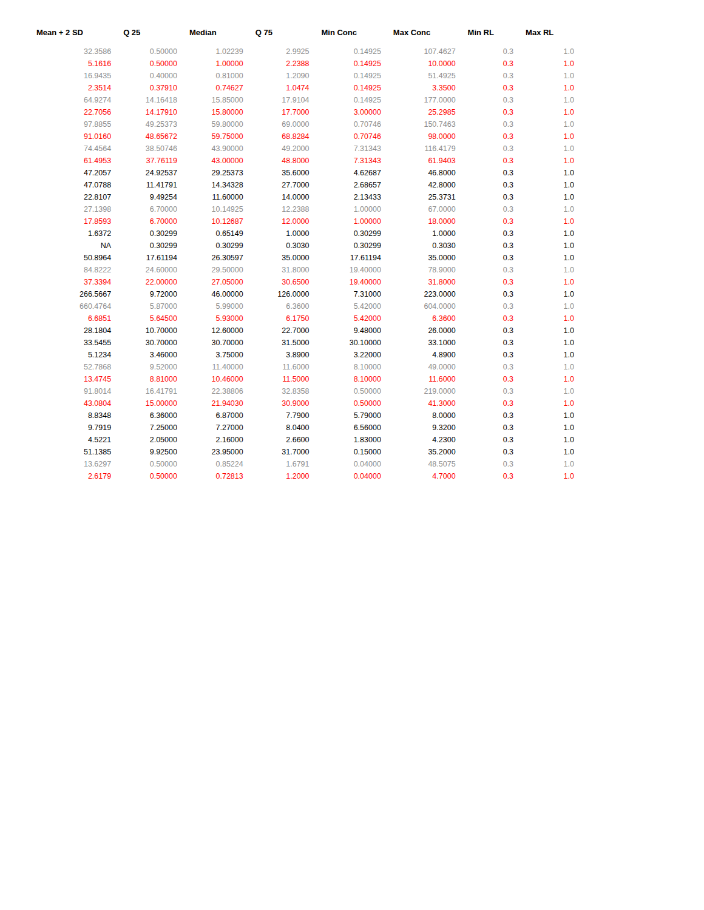| Mean + 2 SD | Q 25 | Median | Q 75 | Min Conc | Max Conc | Min RL | Max RL |
| --- | --- | --- | --- | --- | --- | --- | --- |
| 32.3586 | 0.50000 | 1.02239 | 2.9925 | 0.14925 | 107.4627 | 0.3 | 1.0 |
| 5.1616 | 0.50000 | 1.00000 | 2.2388 | 0.14925 | 10.0000 | 0.3 | 1.0 |
| 16.9435 | 0.40000 | 0.81000 | 1.2090 | 0.14925 | 51.4925 | 0.3 | 1.0 |
| 2.3514 | 0.37910 | 0.74627 | 1.0474 | 0.14925 | 3.3500 | 0.3 | 1.0 |
| 64.9274 | 14.16418 | 15.85000 | 17.9104 | 0.14925 | 177.0000 | 0.3 | 1.0 |
| 22.7056 | 14.17910 | 15.80000 | 17.7000 | 3.00000 | 25.2985 | 0.3 | 1.0 |
| 97.8855 | 49.25373 | 59.80000 | 69.0000 | 0.70746 | 150.7463 | 0.3 | 1.0 |
| 91.0160 | 48.65672 | 59.75000 | 68.8284 | 0.70746 | 98.0000 | 0.3 | 1.0 |
| 74.4564 | 38.50746 | 43.90000 | 49.2000 | 7.31343 | 116.4179 | 0.3 | 1.0 |
| 61.4953 | 37.76119 | 43.00000 | 48.8000 | 7.31343 | 61.9403 | 0.3 | 1.0 |
| 47.2057 | 24.92537 | 29.25373 | 35.6000 | 4.62687 | 46.8000 | 0.3 | 1.0 |
| 47.0788 | 11.41791 | 14.34328 | 27.7000 | 2.68657 | 42.8000 | 0.3 | 1.0 |
| 22.8107 | 9.49254 | 11.60000 | 14.0000 | 2.13433 | 25.3731 | 0.3 | 1.0 |
| 27.1398 | 6.70000 | 10.14925 | 12.2388 | 1.00000 | 67.0000 | 0.3 | 1.0 |
| 17.8593 | 6.70000 | 10.12687 | 12.0000 | 1.00000 | 18.0000 | 0.3 | 1.0 |
| 1.6372 | 0.30299 | 0.65149 | 1.0000 | 0.30299 | 1.0000 | 0.3 | 1.0 |
| NA | 0.30299 | 0.30299 | 0.3030 | 0.30299 | 0.3030 | 0.3 | 1.0 |
| 50.8964 | 17.61194 | 26.30597 | 35.0000 | 17.61194 | 35.0000 | 0.3 | 1.0 |
| 84.8222 | 24.60000 | 29.50000 | 31.8000 | 19.40000 | 78.9000 | 0.3 | 1.0 |
| 37.3394 | 22.00000 | 27.05000 | 30.6500 | 19.40000 | 31.8000 | 0.3 | 1.0 |
| 266.5667 | 9.72000 | 46.00000 | 126.0000 | 7.31000 | 223.0000 | 0.3 | 1.0 |
| 660.4764 | 5.87000 | 5.99000 | 6.3600 | 5.42000 | 604.0000 | 0.3 | 1.0 |
| 6.6851 | 5.64500 | 5.93000 | 6.1750 | 5.42000 | 6.3600 | 0.3 | 1.0 |
| 28.1804 | 10.70000 | 12.60000 | 22.7000 | 9.48000 | 26.0000 | 0.3 | 1.0 |
| 33.5455 | 30.70000 | 30.70000 | 31.5000 | 30.10000 | 33.1000 | 0.3 | 1.0 |
| 5.1234 | 3.46000 | 3.75000 | 3.8900 | 3.22000 | 4.8900 | 0.3 | 1.0 |
| 52.7868 | 9.52000 | 11.40000 | 11.6000 | 8.10000 | 49.0000 | 0.3 | 1.0 |
| 13.4745 | 8.81000 | 10.46000 | 11.5000 | 8.10000 | 11.6000 | 0.3 | 1.0 |
| 91.8014 | 16.41791 | 22.38806 | 32.8358 | 0.50000 | 219.0000 | 0.3 | 1.0 |
| 43.0804 | 15.00000 | 21.94030 | 30.9000 | 0.50000 | 41.3000 | 0.3 | 1.0 |
| 8.8348 | 6.36000 | 6.87000 | 7.7900 | 5.79000 | 8.0000 | 0.3 | 1.0 |
| 9.7919 | 7.25000 | 7.27000 | 8.0400 | 6.56000 | 9.3200 | 0.3 | 1.0 |
| 4.5221 | 2.05000 | 2.16000 | 2.6600 | 1.83000 | 4.2300 | 0.3 | 1.0 |
| 51.1385 | 9.92500 | 23.95000 | 31.7000 | 0.15000 | 35.2000 | 0.3 | 1.0 |
| 13.6297 | 0.50000 | 0.85224 | 1.6791 | 0.04000 | 48.5075 | 0.3 | 1.0 |
| 2.6179 | 0.50000 | 0.72813 | 1.2000 | 0.04000 | 4.7000 | 0.3 | 1.0 |